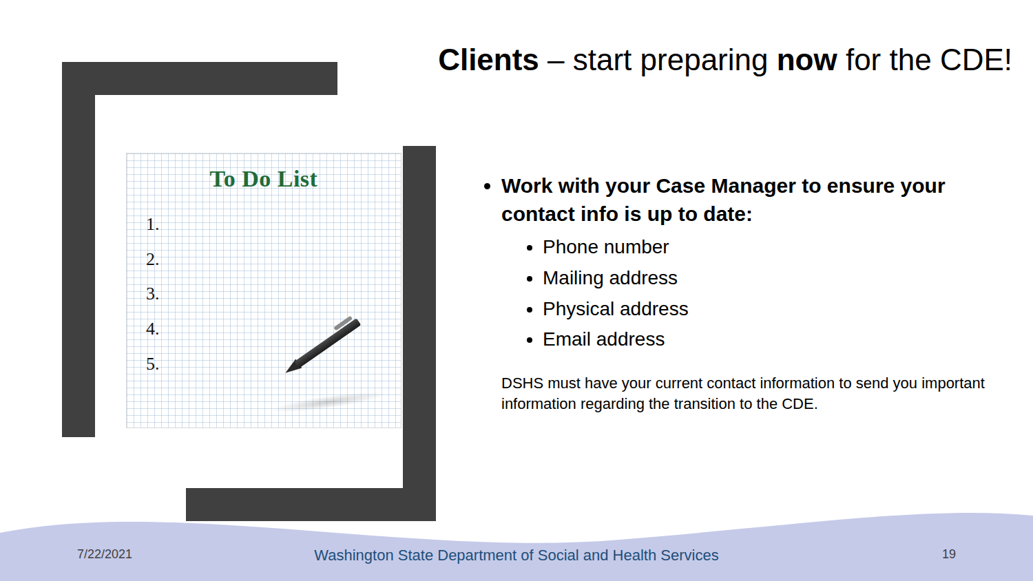Clients – start preparing now for the CDE!
To Do List
1.
2.
3.
4.
5.
Work with your Case Manager to ensure your contact info is up to date:
Phone number
Mailing address
Physical address
Email address
DSHS must have your current contact information to send you important information regarding the transition to the CDE.
7/22/2021
Washington State Department of Social and Health Services
19